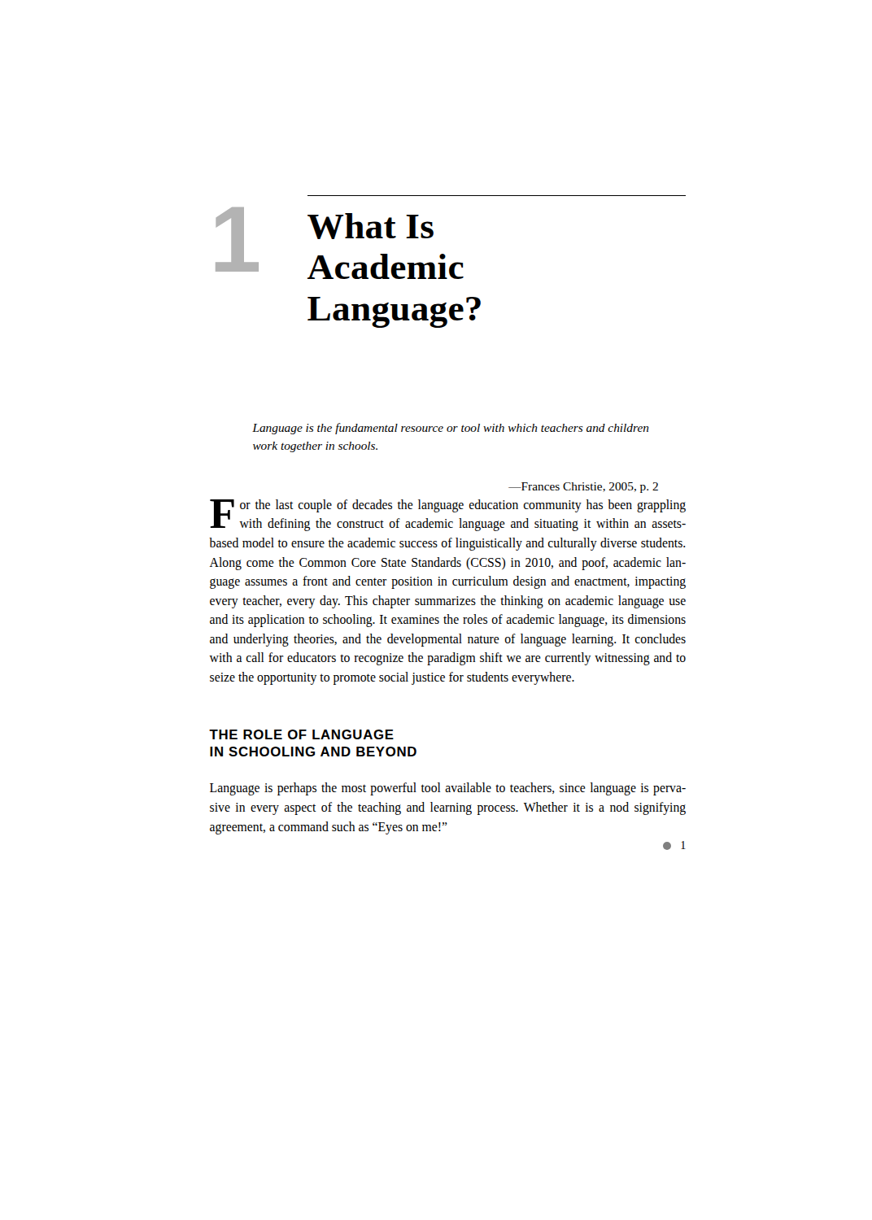1
What Is
Academic
Language?
Language is the fundamental resource or tool with which teachers and children work together in schools.
—Frances Christie, 2005, p. 2
For the last couple of decades the language education community has been grappling with defining the construct of academic language and situating it within an assets-based model to ensure the academic success of linguistically and culturally diverse students. Along come the Common Core State Standards (CCSS) in 2010, and poof, academic language assumes a front and center position in curriculum design and enactment, impacting every teacher, every day. This chapter summarizes the thinking on academic language use and its application to schooling. It examines the roles of academic language, its dimensions and underlying theories, and the developmental nature of language learning. It concludes with a call for educators to recognize the paradigm shift we are currently witnessing and to seize the opportunity to promote social justice for students everywhere.
The Role of Language
in Schooling and Beyond
Language is perhaps the most powerful tool available to teachers, since language is pervasive in every aspect of the teaching and learning process. Whether it is a nod signifying agreement, a command such as “Eyes on me!”
1